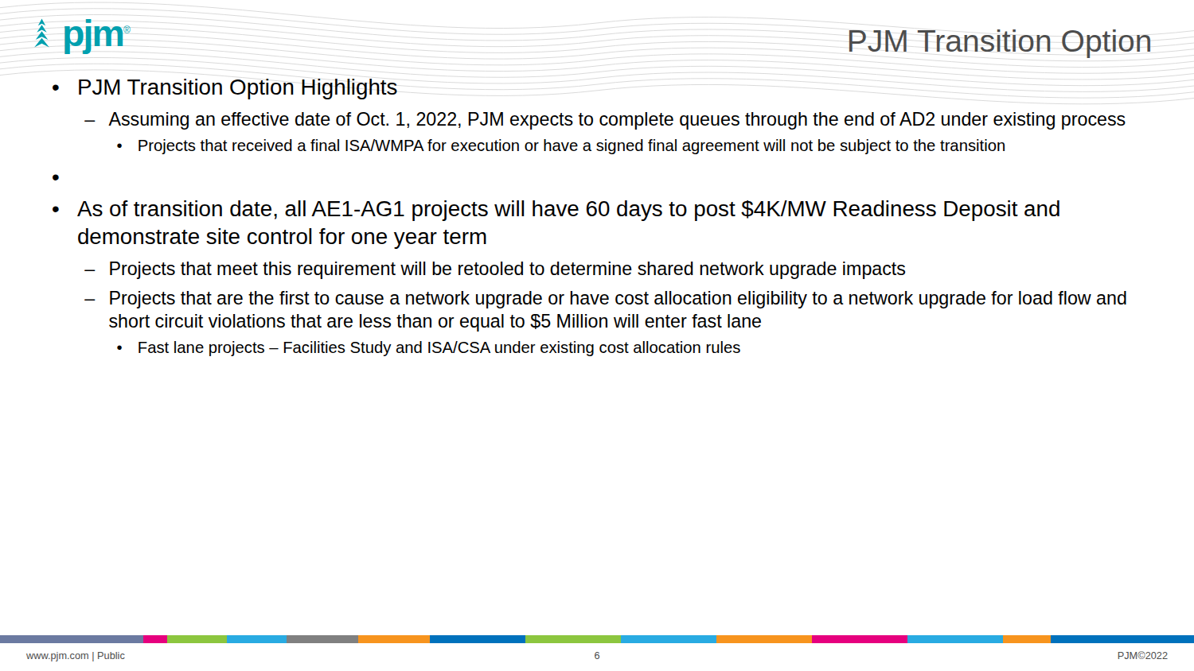pjm®
PJM Transition Option
PJM Transition Option Highlights
Assuming an effective date of Oct. 1, 2022, PJM expects to complete queues through the end of AD2 under existing process
Projects that received a final ISA/WMPA for execution or have a signed final agreement will not be subject to the transition
As of transition date, all AE1-AG1 projects will have 60 days to post $4K/MW Readiness Deposit and demonstrate site control for one year term
Projects that meet this requirement will be retooled to determine shared network upgrade impacts
Projects that are the first to cause a network upgrade or have cost allocation eligibility to a network upgrade for load flow and short circuit violations that are less than or equal to $5 Million will enter fast lane
Fast lane projects – Facilities Study and ISA/CSA under existing cost allocation rules
www.pjm.com | Public
6
PJM©2022